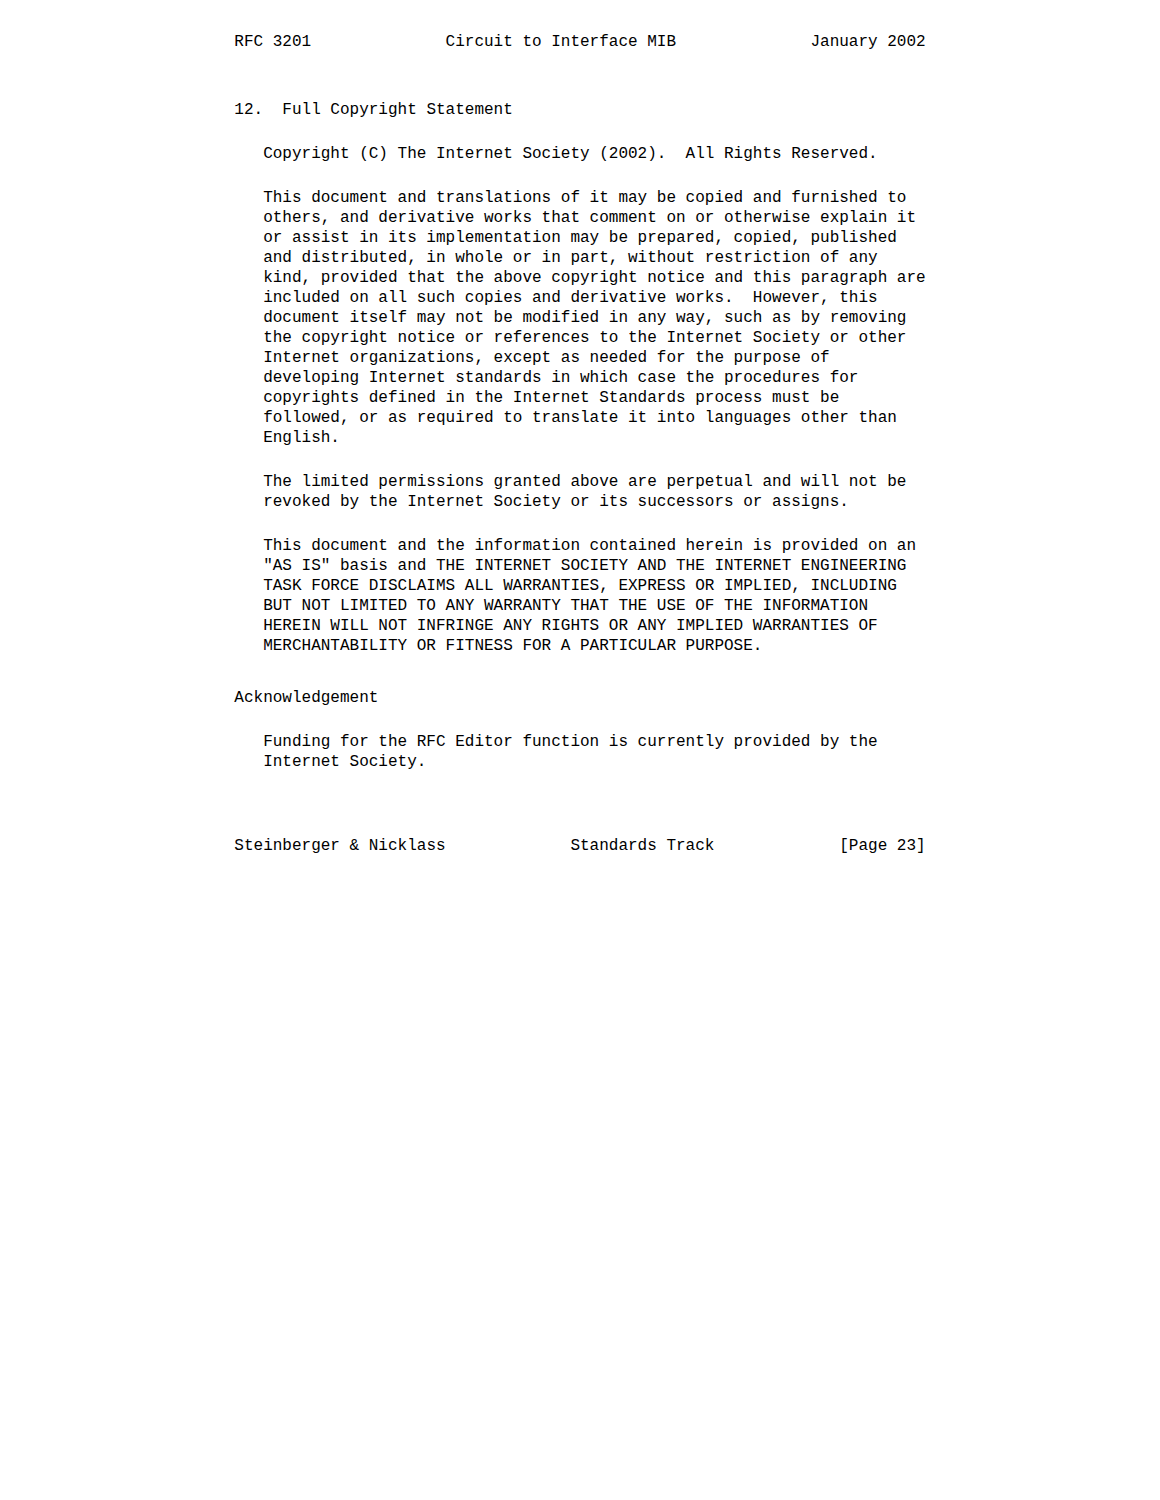RFC 3201 Circuit to Interface MIB January 2002
12. Full Copyright Statement
Copyright (C) The Internet Society (2002). All Rights Reserved.
This document and translations of it may be copied and furnished to others, and derivative works that comment on or otherwise explain it or assist in its implementation may be prepared, copied, published and distributed, in whole or in part, without restriction of any kind, provided that the above copyright notice and this paragraph are included on all such copies and derivative works. However, this document itself may not be modified in any way, such as by removing the copyright notice or references to the Internet Society or other Internet organizations, except as needed for the purpose of developing Internet standards in which case the procedures for copyrights defined in the Internet Standards process must be followed, or as required to translate it into languages other than English.
The limited permissions granted above are perpetual and will not be revoked by the Internet Society or its successors or assigns.
This document and the information contained herein is provided on an "AS IS" basis and THE INTERNET SOCIETY AND THE INTERNET ENGINEERING TASK FORCE DISCLAIMS ALL WARRANTIES, EXPRESS OR IMPLIED, INCLUDING BUT NOT LIMITED TO ANY WARRANTY THAT THE USE OF THE INFORMATION HEREIN WILL NOT INFRINGE ANY RIGHTS OR ANY IMPLIED WARRANTIES OF MERCHANTABILITY OR FITNESS FOR A PARTICULAR PURPOSE.
Acknowledgement
Funding for the RFC Editor function is currently provided by the Internet Society.
Steinberger & Nicklass Standards Track [Page 23]